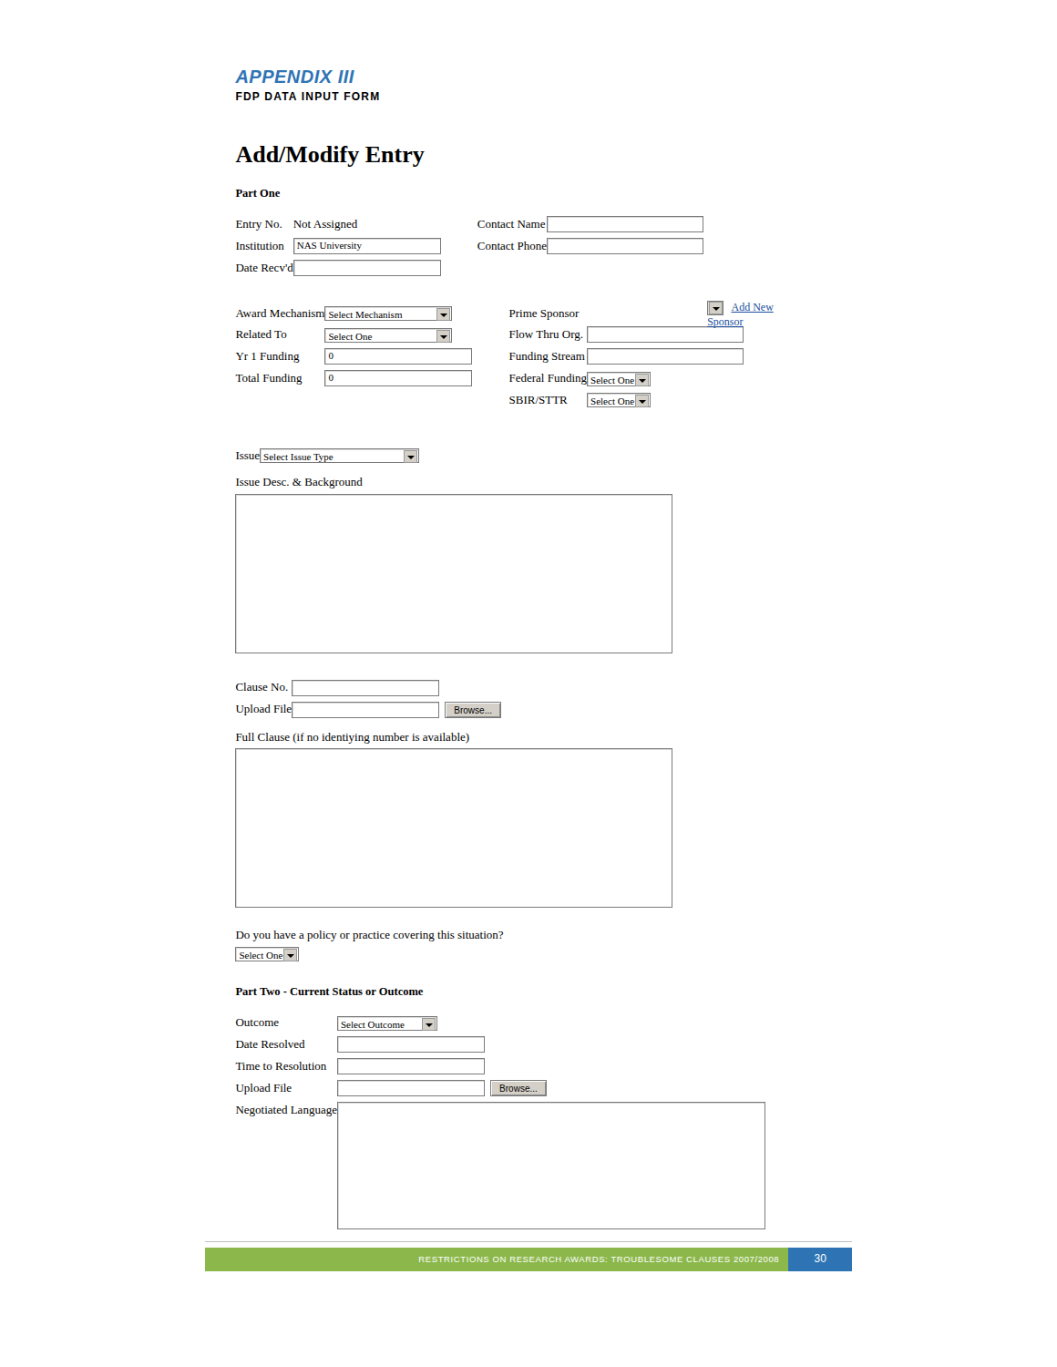APPENDIX III
FDP DATA INPUT FORM
Add/Modify Entry
Part One
| Entry No. | Not Assigned | Contact Name | |
| Institution | | Contact Phone | |
| Date Recv'd | | | |
| Award Mechanism | Select Mechanism | Prime Sponsor | |
| Related To | Select One | Flow Thru Org. | |
| Yr 1 Funding | | Funding Stream | |
| Total Funding | | Federal Funding | Select One |
| | | SBIR/STTR | Select One |
Add New
Sponsor
| Issue | Select Issue Type |
Issue Desc. & Background
| Clause No. | |
| Upload File | Browse... |
Full Clause (if no identiying number is available)
Do you have a policy or practice covering this situation?
Select One
Part Two - Current Status or Outcome
| Outcome | Select Outcome |
| Date Resolved | |
| Time to Resolution | |
| Upload File | Browse... |
| Negotiated Language | |
RESTRICTIONS ON RESEARCH AWARDS: TROUBLESOME CLAUSES 2007/2008
30